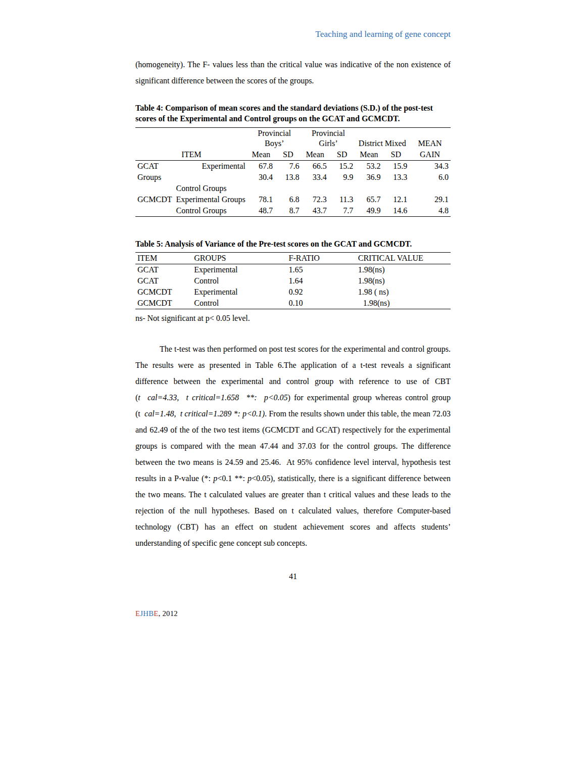Teaching and learning of gene concept
(homogeneity). The F- values less than the critical value was indicative of the non existence of significant difference between the scores of the groups.
Table 4: Comparison of mean scores and the standard deviations (S.D.) of the post-test scores of the Experimental and Control groups on the GCAT and GCMCDT.
| | Provincial Boys’ | Provincial Girls’ | District Mixed | MEAN |
| ITEM | Mean | SD | Mean | SD | Mean | SD | GAIN |
| GCAT | Experimental | 67.8 | 7.6 | 66.5 | 15.2 | 53.2 | 15.9 | 34.3 |
| Groups | | 30.4 | 13.8 | 33.4 | 9.9 | 36.9 | 13.3 | 6.0 |
| | Control Groups | | | | | | | |
| GCMCDT | Experimental Groups | 78.1 | 6.8 | 72.3 | 11.3 | 65.7 | 12.1 | 29.1 |
| | Control Groups | 48.7 | 8.7 | 43.7 | 7.7 | 49.9 | 14.6 | 4.8 |
Table 5: Analysis of Variance of the Pre-test scores on the GCAT and GCMCDT.
| ITEM | GROUPS | F-RATIO | CRITICAL VALUE |
| GCAT | Experimental | 1.65 | 1.98(ns) |
| GCAT | Control | 1.64 | 1.98(ns) |
| GCMCDT | Experimental | 0.92 | 1.98 ( ns) |
| GCMCDT | Control | 0.10 | 1.98(ns) |
ns- Not significant at p< 0.05 level.
The t-test was then performed on post test scores for the experimental and control groups. The results were as presented in Table 6.The application of a t-test reveals a significant difference between the experimental and control group with reference to use of CBT (t cal=4.33, t critical=1.658 **: p<0.05) for experimental group whereas control group (t cal=1.48, t critical=1.289 *: p<0.1). From the results shown under this table, the mean 72.03 and 62.49 of the of the two test items (GCMCDT and GCAT) respectively for the experimental groups is compared with the mean 47.44 and 37.03 for the control groups. The difference between the two means is 24.59 and 25.46. At 95% confidence level interval, hypothesis test results in a P-value (*: p<0.1 **: p<0.05), statistically, there is a significant difference between the two means. The t calculated values are greater than t critical values and these leads to the rejection of the null hypotheses. Based on t calculated values, therefore Computer-based technology (CBT) has an effect on student achievement scores and affects students’ understanding of specific gene concept sub concepts.
41
EJHBE, 2012